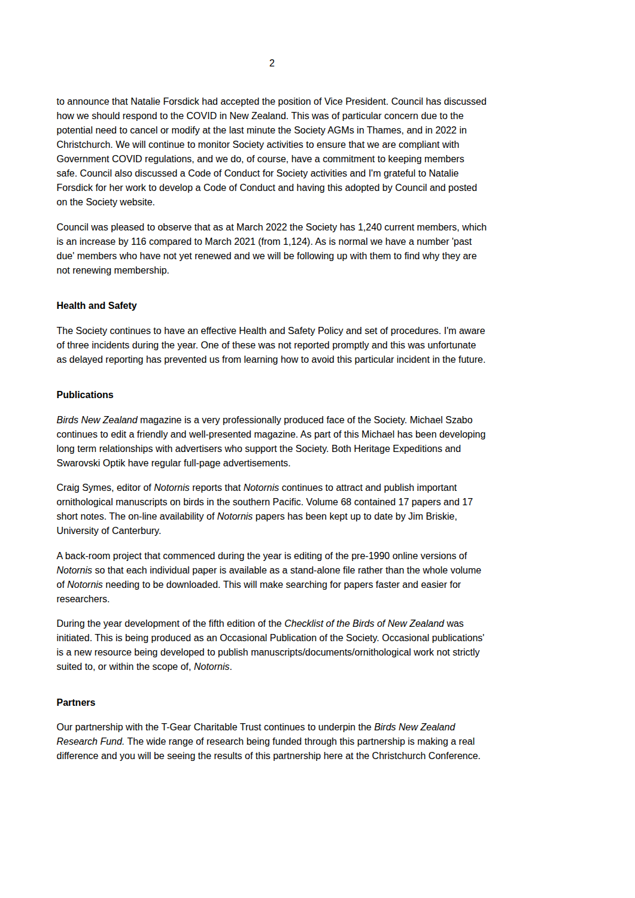2
to announce that Natalie Forsdick had accepted the position of Vice President. Council has discussed how we should respond to the COVID in New Zealand. This was of particular concern due to the potential need to cancel or modify at the last minute the Society AGMs in Thames, and in 2022 in Christchurch. We will continue to monitor Society activities to ensure that we are compliant with Government COVID regulations, and we do, of course, have a commitment to keeping members safe. Council also discussed a Code of Conduct for Society activities and I'm grateful to Natalie Forsdick for her work to develop a Code of Conduct and having this adopted by Council and posted on the Society website.
Council was pleased to observe that as at March 2022 the Society has 1,240 current members, which is an increase by 116 compared to March 2021 (from 1,124). As is normal we have a number 'past due' members who have not yet renewed and we will be following up with them to find why they are not renewing membership.
Health and Safety
The Society continues to have an effective Health and Safety Policy and set of procedures. I'm aware of three incidents during the year. One of these was not reported promptly and this was unfortunate as delayed reporting has prevented us from learning how to avoid this particular incident in the future.
Publications
Birds New Zealand magazine is a very professionally produced face of the Society. Michael Szabo continues to edit a friendly and well-presented magazine. As part of this Michael has been developing long term relationships with advertisers who support the Society. Both Heritage Expeditions and Swarovski Optik have regular full-page advertisements.
Craig Symes, editor of Notornis reports that Notornis continues to attract and publish important ornithological manuscripts on birds in the southern Pacific. Volume 68 contained 17 papers and 17 short notes. The on-line availability of Notornis papers has been kept up to date by Jim Briskie, University of Canterbury.
A back-room project that commenced during the year is editing of the pre-1990 online versions of Notornis so that each individual paper is available as a stand-alone file rather than the whole volume of Notornis needing to be downloaded. This will make searching for papers faster and easier for researchers.
During the year development of the fifth edition of the Checklist of the Birds of New Zealand was initiated. This is being produced as an Occasional Publication of the Society. Occasional publications' is a new resource being developed to publish manuscripts/documents/ornithological work not strictly suited to, or within the scope of, Notornis.
Partners
Our partnership with the T-Gear Charitable Trust continues to underpin the Birds New Zealand Research Fund. The wide range of research being funded through this partnership is making a real difference and you will be seeing the results of this partnership here at the Christchurch Conference.